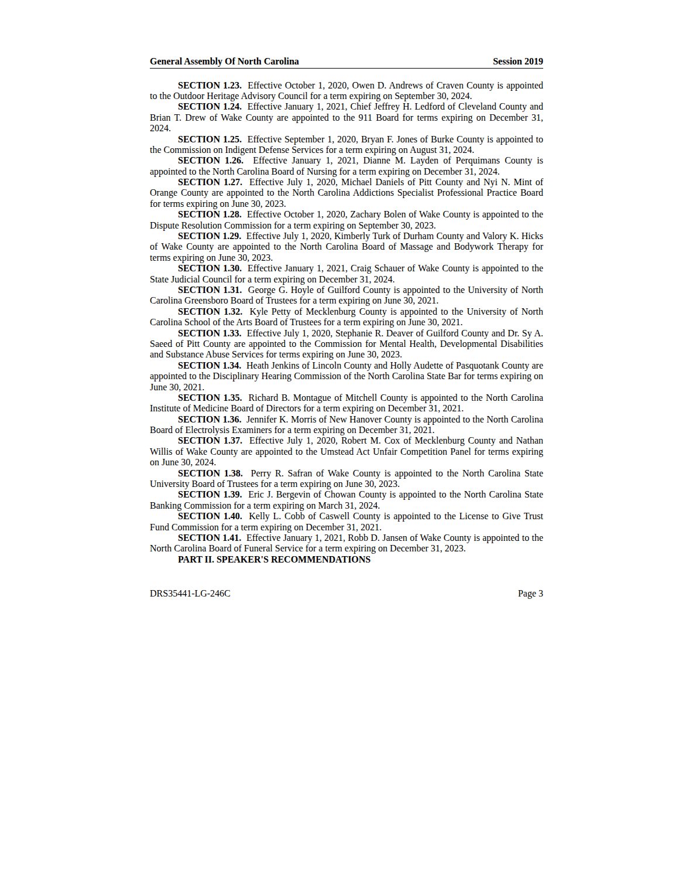General Assembly Of North Carolina
Session 2019
SECTION 1.23. Effective October 1, 2020, Owen D. Andrews of Craven County is appointed to the Outdoor Heritage Advisory Council for a term expiring on September 30, 2024.
SECTION 1.24. Effective January 1, 2021, Chief Jeffrey H. Ledford of Cleveland County and Brian T. Drew of Wake County are appointed to the 911 Board for terms expiring on December 31, 2024.
SECTION 1.25. Effective September 1, 2020, Bryan F. Jones of Burke County is appointed to the Commission on Indigent Defense Services for a term expiring on August 31, 2024.
SECTION 1.26. Effective January 1, 2021, Dianne M. Layden of Perquimans County is appointed to the North Carolina Board of Nursing for a term expiring on December 31, 2024.
SECTION 1.27. Effective July 1, 2020, Michael Daniels of Pitt County and Nyi N. Mint of Orange County are appointed to the North Carolina Addictions Specialist Professional Practice Board for terms expiring on June 30, 2023.
SECTION 1.28. Effective October 1, 2020, Zachary Bolen of Wake County is appointed to the Dispute Resolution Commission for a term expiring on September 30, 2023.
SECTION 1.29. Effective July 1, 2020, Kimberly Turk of Durham County and Valory K. Hicks of Wake County are appointed to the North Carolina Board of Massage and Bodywork Therapy for terms expiring on June 30, 2023.
SECTION 1.30. Effective January 1, 2021, Craig Schauer of Wake County is appointed to the State Judicial Council for a term expiring on December 31, 2024.
SECTION 1.31. George G. Hoyle of Guilford County is appointed to the University of North Carolina Greensboro Board of Trustees for a term expiring on June 30, 2021.
SECTION 1.32. Kyle Petty of Mecklenburg County is appointed to the University of North Carolina School of the Arts Board of Trustees for a term expiring on June 30, 2021.
SECTION 1.33. Effective July 1, 2020, Stephanie R. Deaver of Guilford County and Dr. Sy A. Saeed of Pitt County are appointed to the Commission for Mental Health, Developmental Disabilities and Substance Abuse Services for terms expiring on June 30, 2023.
SECTION 1.34. Heath Jenkins of Lincoln County and Holly Audette of Pasquotank County are appointed to the Disciplinary Hearing Commission of the North Carolina State Bar for terms expiring on June 30, 2021.
SECTION 1.35. Richard B. Montague of Mitchell County is appointed to the North Carolina Institute of Medicine Board of Directors for a term expiring on December 31, 2021.
SECTION 1.36. Jennifer K. Morris of New Hanover County is appointed to the North Carolina Board of Electrolysis Examiners for a term expiring on December 31, 2021.
SECTION 1.37. Effective July 1, 2020, Robert M. Cox of Mecklenburg County and Nathan Willis of Wake County are appointed to the Umstead Act Unfair Competition Panel for terms expiring on June 30, 2024.
SECTION 1.38. Perry R. Safran of Wake County is appointed to the North Carolina State University Board of Trustees for a term expiring on June 30, 2023.
SECTION 1.39. Eric J. Bergevin of Chowan County is appointed to the North Carolina State Banking Commission for a term expiring on March 31, 2024.
SECTION 1.40. Kelly L. Cobb of Caswell County is appointed to the License to Give Trust Fund Commission for a term expiring on December 31, 2021.
SECTION 1.41. Effective January 1, 2021, Robb D. Jansen of Wake County is appointed to the North Carolina Board of Funeral Service for a term expiring on December 31, 2023.
PART II. SPEAKER'S RECOMMENDATIONS
DRS35441-LG-246C
Page 3